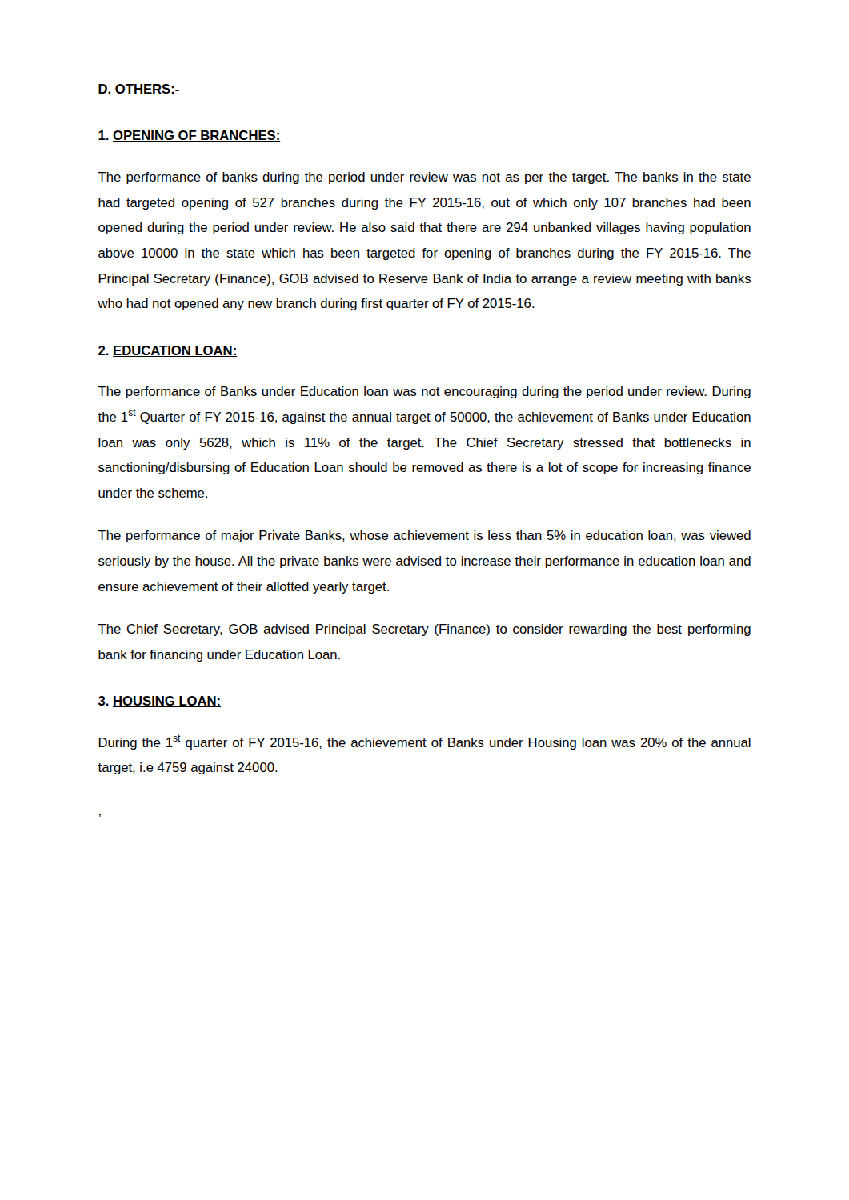D. OTHERS:-
1. OPENING OF BRANCHES:
The performance of banks during the period under review was not as per the target. The banks in the state had targeted opening of 527 branches during the FY 2015-16, out of which only 107 branches had been opened during the period under review. He also said that there are 294 unbanked villages having population above 10000 in the state which has been targeted for opening of branches during the FY 2015-16. The Principal Secretary (Finance), GOB advised to Reserve Bank of India to arrange a review meeting with banks who had not opened any new branch during first quarter of FY of 2015-16.
2. EDUCATION LOAN:
The performance of Banks under Education loan was not encouraging during the period under review. During the 1st Quarter of FY 2015-16, against the annual target of 50000, the achievement of Banks under Education loan was only 5628, which is 11% of the target. The Chief Secretary stressed that bottlenecks in sanctioning/disbursing of Education Loan should be removed as there is a lot of scope for increasing finance under the scheme.
The performance of major Private Banks, whose achievement is less than 5% in education loan, was viewed seriously by the house. All the private banks were advised to increase their performance in education loan and ensure achievement of their allotted yearly target.
The Chief Secretary, GOB advised Principal Secretary (Finance) to consider rewarding the best performing bank for financing under Education Loan.
3. HOUSING LOAN:
During the 1st quarter of FY 2015-16, the achievement of Banks under Housing loan was 20% of the annual target, i.e 4759 against 24000.
,